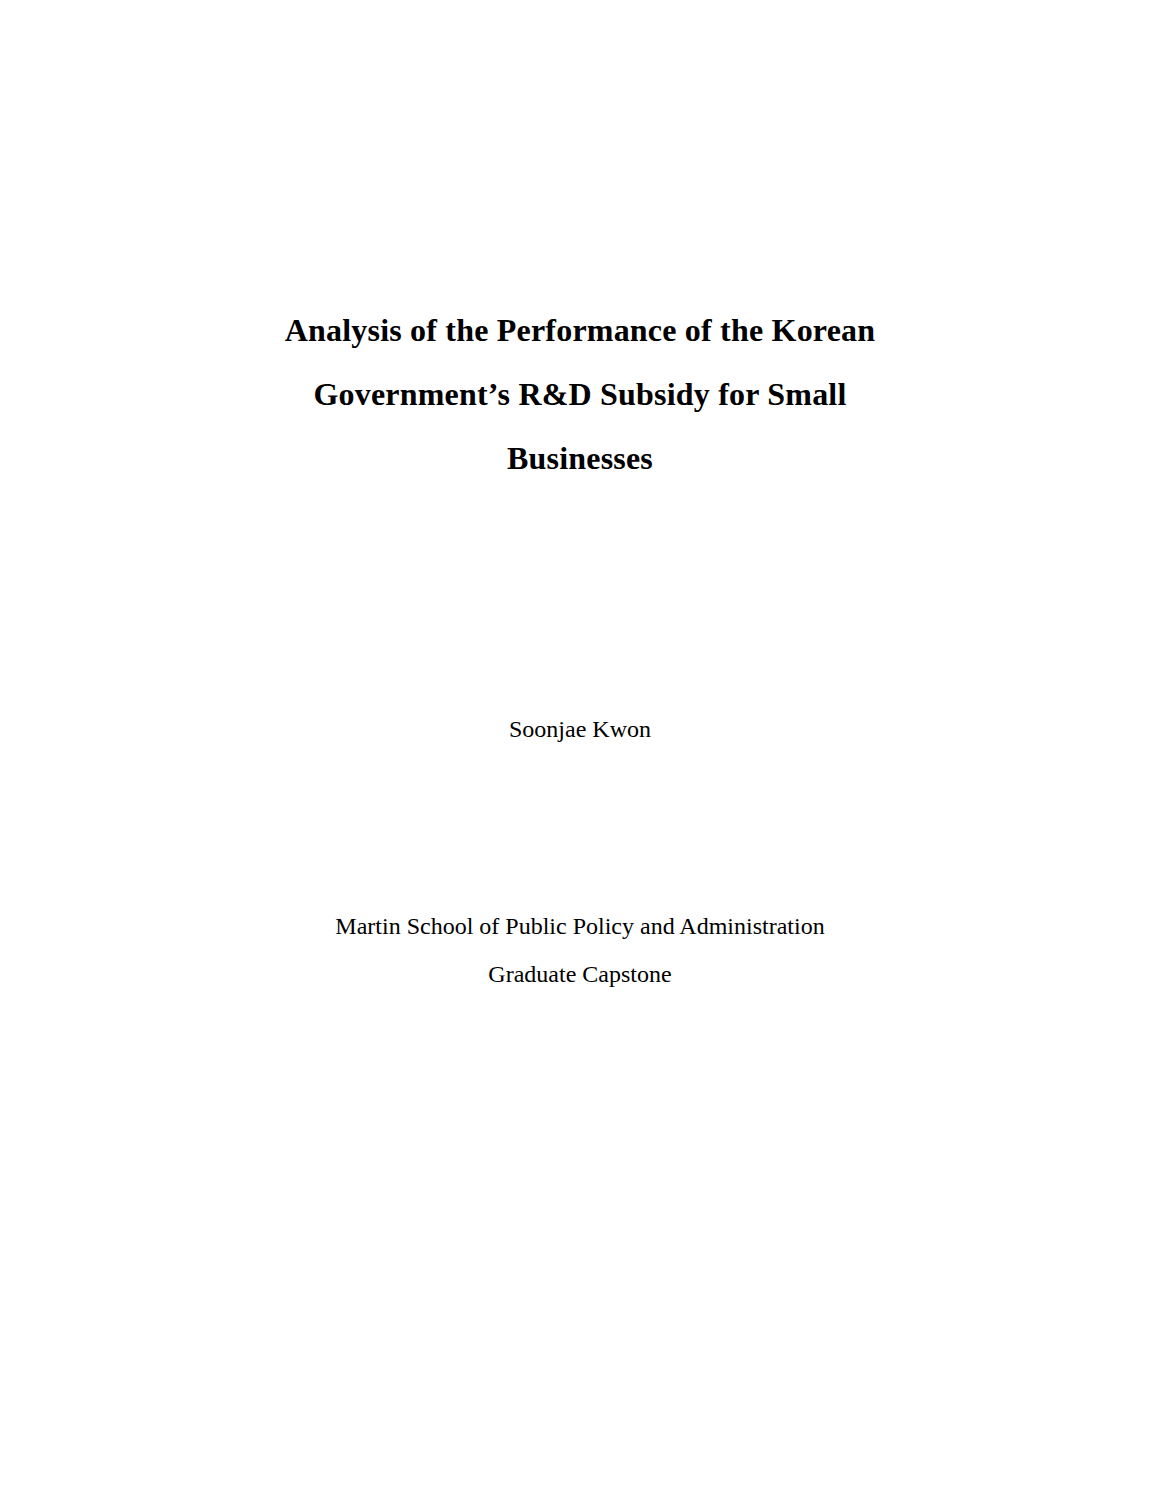Analysis of the Performance of the Korean Government’s R&D Subsidy for Small Businesses
Soonjae Kwon
Martin School of Public Policy and Administration
Graduate Capstone